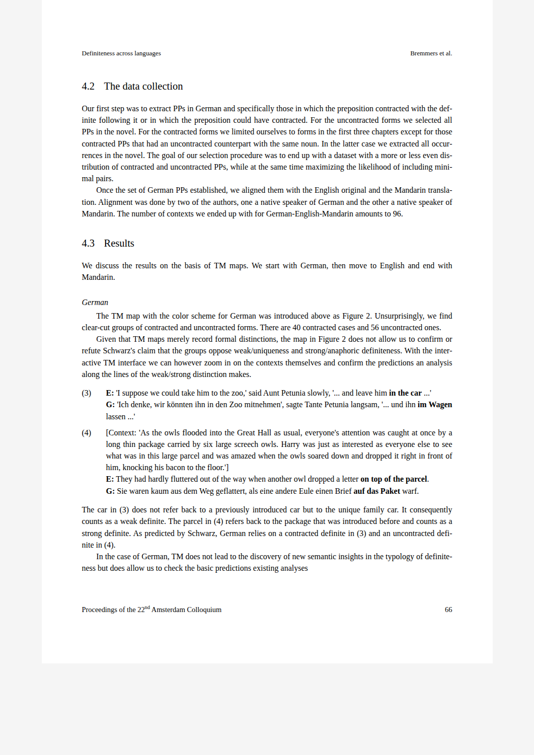Definiteness across languages Bremmers et al.
4.2 The data collection
Our first step was to extract PPs in German and specifically those in which the preposition contracted with the definite following it or in which the preposition could have contracted. For the uncontracted forms we selected all PPs in the novel. For the contracted forms we limited ourselves to forms in the first three chapters except for those contracted PPs that had an uncontracted counterpart with the same noun. In the latter case we extracted all occurrences in the novel. The goal of our selection procedure was to end up with a dataset with a more or less even distribution of contracted and uncontracted PPs, while at the same time maximizing the likelihood of including minimal pairs.
Once the set of German PPs established, we aligned them with the English original and the Mandarin translation. Alignment was done by two of the authors, one a native speaker of German and the other a native speaker of Mandarin. The number of contexts we ended up with for German-English-Mandarin amounts to 96.
4.3 Results
We discuss the results on the basis of TM maps. We start with German, then move to English and end with Mandarin.
German
The TM map with the color scheme for German was introduced above as Figure 2. Unsurprisingly, we find clear-cut groups of contracted and uncontracted forms. There are 40 contracted cases and 56 uncontracted ones.
Given that TM maps merely record formal distinctions, the map in Figure 2 does not allow us to confirm or refute Schwarz's claim that the groups oppose weak/uniqueness and strong/anaphoric definiteness. With the interactive TM interface we can however zoom in on the contexts themselves and confirm the predictions an analysis along the lines of the weak/strong distinction makes.
(3) E: 'I suppose we could take him to the zoo,' said Aunt Petunia slowly, '... and leave him in the car ...' G: 'Ich denke, wir könnten ihn in den Zoo mitnehmen', sagte Tante Petunia langsam, '... und ihn im Wagen lassen ...'
(4) [Context: 'As the owls flooded into the Great Hall as usual, everyone's attention was caught at once by a long thin package carried by six large screech owls. Harry was just as interested as everyone else to see what was in this large parcel and was amazed when the owls soared down and dropped it right in front of him, knocking his bacon to the floor.'] E: They had hardly fluttered out of the way when another owl dropped a letter on top of the parcel. G: Sie waren kaum aus dem Weg geflattert, als eine andere Eule einen Brief auf das Paket warf.
The car in (3) does not refer back to a previously introduced car but to the unique family car. It consequently counts as a weak definite. The parcel in (4) refers back to the package that was introduced before and counts as a strong definite. As predicted by Schwarz, German relies on a contracted definite in (3) and an uncontracted definite in (4).
In the case of German, TM does not lead to the discovery of new semantic insights in the typology of definiteness but does allow us to check the basic predictions existing analyses
Proceedings of the 22nd Amsterdam Colloquium 66